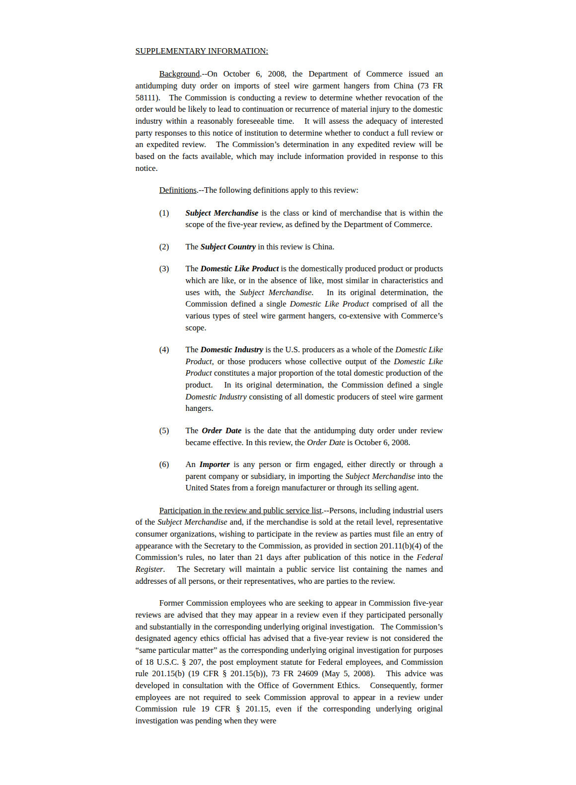SUPPLEMENTARY INFORMATION:
Background.--On October 6, 2008, the Department of Commerce issued an antidumping duty order on imports of steel wire garment hangers from China (73 FR 58111). The Commission is conducting a review to determine whether revocation of the order would be likely to lead to continuation or recurrence of material injury to the domestic industry within a reasonably foreseeable time. It will assess the adequacy of interested party responses to this notice of institution to determine whether to conduct a full review or an expedited review. The Commission’s determination in any expedited review will be based on the facts available, which may include information provided in response to this notice.
Definitions.--The following definitions apply to this review:
(1) Subject Merchandise is the class or kind of merchandise that is within the scope of the five-year review, as defined by the Department of Commerce.
(2) The Subject Country in this review is China.
(3) The Domestic Like Product is the domestically produced product or products which are like, or in the absence of like, most similar in characteristics and uses with, the Subject Merchandise. In its original determination, the Commission defined a single Domestic Like Product comprised of all the various types of steel wire garment hangers, co-extensive with Commerce’s scope.
(4) The Domestic Industry is the U.S. producers as a whole of the Domestic Like Product, or those producers whose collective output of the Domestic Like Product constitutes a major proportion of the total domestic production of the product. In its original determination, the Commission defined a single Domestic Industry consisting of all domestic producers of steel wire garment hangers.
(5) The Order Date is the date that the antidumping duty order under review became effective. In this review, the Order Date is October 6, 2008.
(6) An Importer is any person or firm engaged, either directly or through a parent company or subsidiary, in importing the Subject Merchandise into the United States from a foreign manufacturer or through its selling agent.
Participation in the review and public service list.--Persons, including industrial users of the Subject Merchandise and, if the merchandise is sold at the retail level, representative consumer organizations, wishing to participate in the review as parties must file an entry of appearance with the Secretary to the Commission, as provided in section 201.11(b)(4) of the Commission’s rules, no later than 21 days after publication of this notice in the Federal Register. The Secretary will maintain a public service list containing the names and addresses of all persons, or their representatives, who are parties to the review.
Former Commission employees who are seeking to appear in Commission five-year reviews are advised that they may appear in a review even if they participated personally and substantially in the corresponding underlying original investigation. The Commission’s designated agency ethics official has advised that a five-year review is not considered the “same particular matter” as the corresponding underlying original investigation for purposes of 18 U.S.C. § 207, the post employment statute for Federal employees, and Commission rule 201.15(b) (19 CFR § 201.15(b)), 73 FR 24609 (May 5, 2008). This advice was developed in consultation with the Office of Government Ethics. Consequently, former employees are not required to seek Commission approval to appear in a review under Commission rule 19 CFR § 201.15, even if the corresponding underlying original investigation was pending when they were